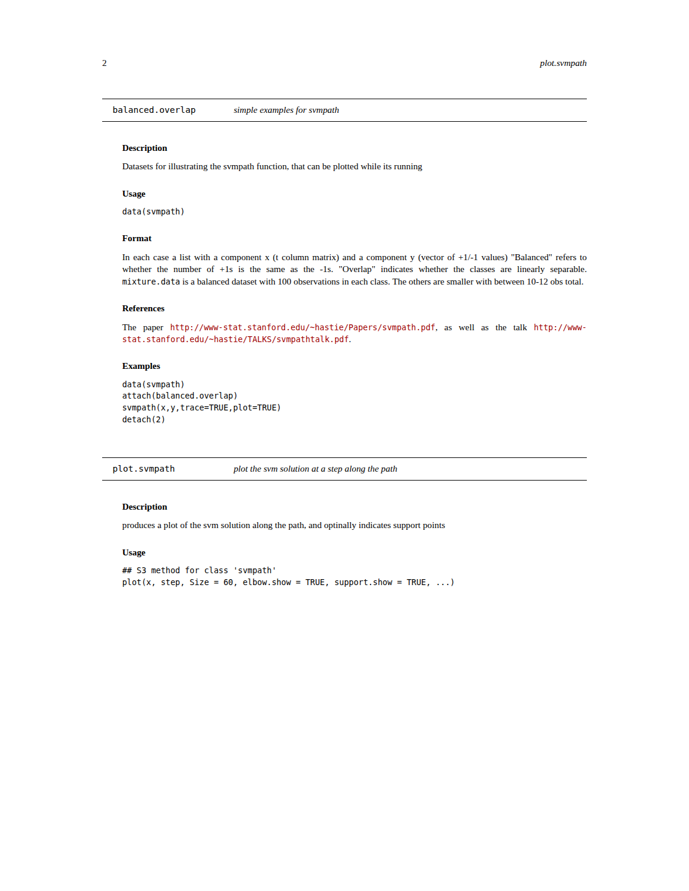2 plot.svmpath
balanced.overlap simple examples for svmpath
Description
Datasets for illustrating the svmpath function, that can be plotted while its running
Usage
data(svmpath)
Format
In each case a list with a component x (t column matrix) and a component y (vector of +1/-1 values) "Balanced" refers to whether the number of +1s is the same as the -1s. "Overlap" indicates whether the classes are linearly separable. mixture.data is a balanced dataset with 100 observations in each class. The others are smaller with between 10-12 obs total.
References
The paper http://www-stat.stanford.edu/~hastie/Papers/svmpath.pdf, as well as the talk http://www-stat.stanford.edu/~hastie/TALKS/svmpathtalk.pdf.
Examples
data(svmpath)
attach(balanced.overlap)
svmpath(x,y,trace=TRUE,plot=TRUE)
detach(2)
plot.svmpath plot the svm solution at a step along the path
Description
produces a plot of the svm solution along the path, and optinally indicates support points
Usage
## S3 method for class 'svmpath'
plot(x, step, Size = 60, elbow.show = TRUE, support.show = TRUE, ...)